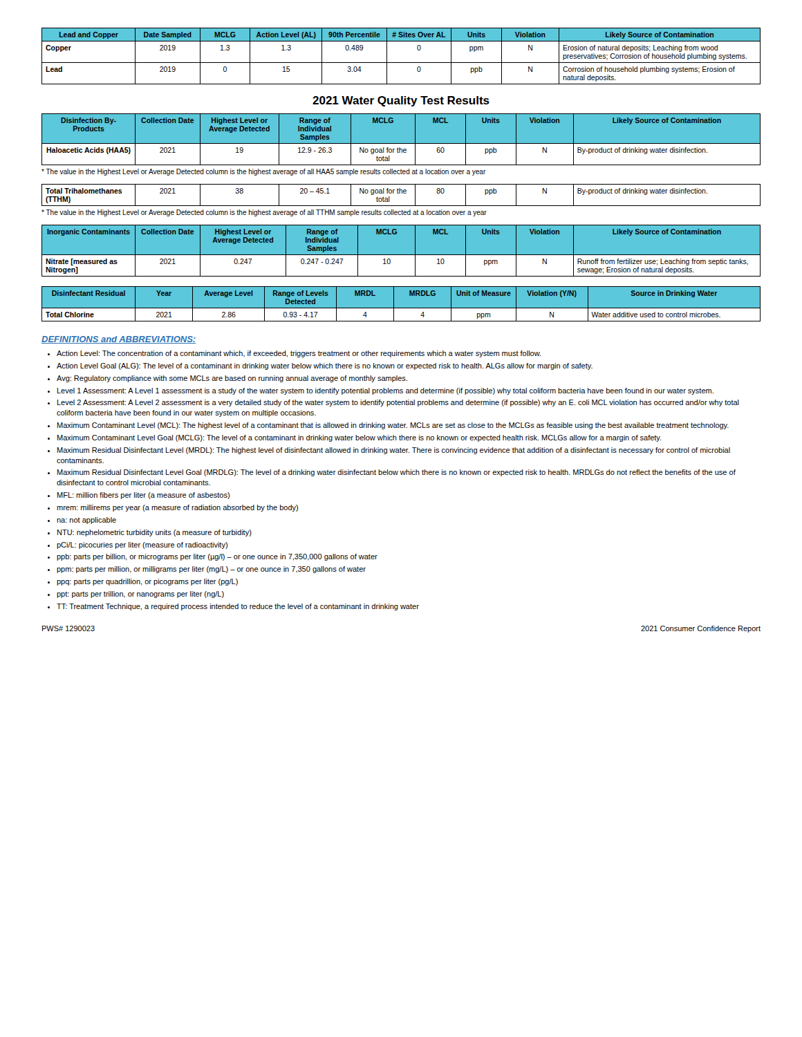| Lead and Copper | Date Sampled | MCLG | Action Level (AL) | 90th Percentile | # Sites Over AL | Units | Violation | Likely Source of Contamination |
| --- | --- | --- | --- | --- | --- | --- | --- | --- |
| Copper | 2019 | 1.3 | 1.3 | 0.489 | 0 | ppm | N | Erosion of natural deposits; Leaching from wood preservatives; Corrosion of household plumbing systems. |
| Lead | 2019 | 0 | 15 | 3.04 | 0 | ppb | N | Corrosion of household plumbing systems; Erosion of natural deposits. |
2021 Water Quality Test Results
| Disinfection By-Products | Collection Date | Highest Level or Average Detected | Range of Individual Samples | MCLG | MCL | Units | Violation | Likely Source of Contamination |
| --- | --- | --- | --- | --- | --- | --- | --- | --- |
| Haloacetic Acids (HAA5) | 2021 | 19 | 12.9 - 26.3 | No goal for the total | 60 | ppb | N | By-product of drinking water disinfection. |
* The value in the Highest Level or Average Detected column is the highest average of all HAA5 sample results collected at a location over a year
| Total Trihalomethanes (TTHM) | 2021 | 38 | 20 – 45.1 | No goal for the total | 80 | ppb | N | By-product of drinking water disinfection. |
* The value in the Highest Level or Average Detected column is the highest average of all TTHM sample results collected at a location over a year
| Inorganic Contaminants | Collection Date | Highest Level or Average Detected | Range of Individual Samples | MCLG | MCL | Units | Violation | Likely Source of Contamination |
| --- | --- | --- | --- | --- | --- | --- | --- | --- |
| Nitrate [measured as Nitrogen] | 2021 | 0.247 | 0.247 - 0.247 | 10 | 10 | ppm | N | Runoff from fertilizer use; Leaching from septic tanks, sewage; Erosion of natural deposits. |
| Disinfectant Residual | Year | Average Level | Range of Levels Detected | MRDL | MRDLG | Unit of Measure | Violation (Y/N) | Source in Drinking Water |
| --- | --- | --- | --- | --- | --- | --- | --- | --- |
| Total Chlorine | 2021 | 2.86 | 0.93 - 4.17 | 4 | 4 | ppm | N | Water additive used to control microbes. |
DEFINITIONS and ABBREVIATIONS:
Action Level: The concentration of a contaminant which, if exceeded, triggers treatment or other requirements which a water system must follow.
Action Level Goal (ALG): The level of a contaminant in drinking water below which there is no known or expected risk to health. ALGs allow for margin of safety.
Avg: Regulatory compliance with some MCLs are based on running annual average of monthly samples.
Level 1 Assessment: A Level 1 assessment is a study of the water system to identify potential problems and determine (if possible) why total coliform bacteria have been found in our water system.
Level 2 Assessment: A Level 2 assessment is a very detailed study of the water system to identify potential problems and determine (if possible) why an E. coli MCL violation has occurred and/or why total coliform bacteria have been found in our water system on multiple occasions.
Maximum Contaminant Level (MCL): The highest level of a contaminant that is allowed in drinking water. MCLs are set as close to the MCLGs as feasible using the best available treatment technology.
Maximum Contaminant Level Goal (MCLG): The level of a contaminant in drinking water below which there is no known or expected health risk. MCLGs allow for a margin of safety.
Maximum Residual Disinfectant Level (MRDL): The highest level of disinfectant allowed in drinking water. There is convincing evidence that addition of a disinfectant is necessary for control of microbial contaminants.
Maximum Residual Disinfectant Level Goal (MRDLG): The level of a drinking water disinfectant below which there is no known or expected risk to health. MRDLGs do not reflect the benefits of the use of disinfectant to control microbial contaminants.
MFL: million fibers per liter (a measure of asbestos)
mrem: millirems per year (a measure of radiation absorbed by the body)
na: not applicable
NTU: nephelometric turbidity units (a measure of turbidity)
pCi/L: picocuries per liter (measure of radioactivity)
ppb: parts per billion, or micrograms per liter (µg/l) – or one ounce in 7,350,000 gallons of water
ppm: parts per million, or milligrams per liter (mg/L) – or one ounce in 7,350 gallons of water
ppq: parts per quadrillion, or picograms per liter (pg/L)
ppt: parts per trillion, or nanograms per liter (ng/L)
TT: Treatment Technique, a required process intended to reduce the level of a contaminant in drinking water
PWS# 1290023 2021 Consumer Confidence Report